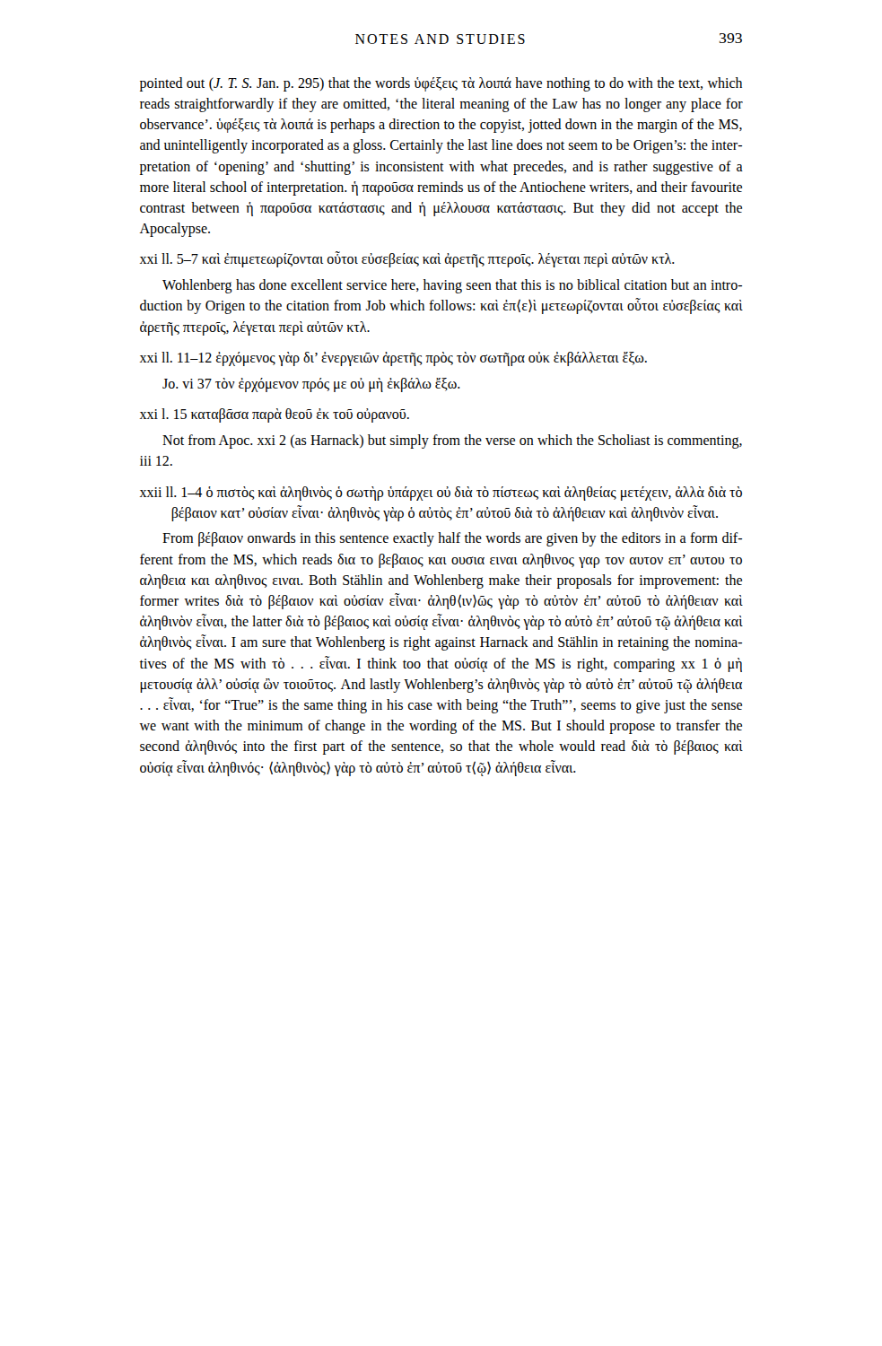Notes and Studies
393
pointed out (J. T. S. Jan. p. 295) that the words ὑφέξεις τὰ λοιπά have nothing to do with the text, which reads straightforwardly if they are omitted, ‘the literal meaning of the Law has no longer any place for observance’. ὑφέξεις τὰ λοιπά is perhaps a direction to the copyist, jotted down in the margin of the MS, and unintelligently incorporated as a gloss. Certainly the last line does not seem to be Origen’s: the interpretation of ‘opening’ and ‘shutting’ is inconsistent with what precedes, and is rather suggestive of a more literal school of interpretation. ἡ παροῦσα reminds us of the Antiochene writers, and their favourite contrast between ἡ παροῦσα κατάστασις and ἡ μέλλουσα κατάστασις. But they did not accept the Apocalypse.
xxi ll. 5–7 καὶ ἐπιμετεωρίζονται οὗτοι εὐσεβείας καὶ ἀρετῆς πτεροῖς. λέγεται περὶ αὐτῶν κτλ.
Wohlenberg has done excellent service here, having seen that this is no biblical citation but an introduction by Origen to the citation from Job which follows: καὶ ἐπ⟨ε⟩ὶ μετεωρίζονται οὗτοι εὐσεβείας καὶ ἀρετῆς πτεροῖς, λέγεται περὶ αὐτῶν κτλ.
xxi ll. 11–12 ἐρχόμενος γὰρ δι’ ἐνεργειῶν ἀρετῆς πρὸς τὸν σωτῆρα οὐκ ἐκβάλλεται ἔξω.
Jo. vi 37 τὸν ἐρχόμενον πρός με οὐ μὴ ἐκβάλω ἔξω.
xxi l. 15 καταβᾶσα παρὰ θεοῦ ἐκ τοῦ οὐρανοῦ.
Not from Apoc. xxi 2 (as Harnack) but simply from the verse on which the Scholiast is commenting, iii 12.
xxii ll. 1–4 ὁ πιστὸς καὶ ἀληθινὸς ὁ σωτὴρ ὑπάρχει οὐ διὰ τὸ πίστεως καὶ ἀληθείας μετέχειν, ἀλλὰ διὰ τὸ βέβαιον κατ’ οὐσίαν εἶναι· ἀληθινὸς γὰρ ὁ αὐτὸς ἐπ’ αὐτοῦ διὰ τὸ ἀλήθειαν καὶ ἀληθινὸν εἶναι.
From βέβαιον onwards in this sentence exactly half the words are given by the editors in a form different from the MS, which reads δια το βεβαιος και ουσια ειναι αληθινος γαρ τον αυτον επ’ αυτου το αληθεια και αληθινος ειναι. Both Stählin and Wohlenberg make their proposals for improvement: the former writes διὰ τὸ βέβαιον καὶ οὐσίαν εἶναι· ἀληθ⟨ιν⟩ῶς γὰρ τὸ αὐτὸν ἐπ’ αὐτοῦ τὸ ἀλήθειαν καὶ ἀληθινὸν εἶναι, the latter διὰ τὸ βέβαιος καὶ οὐσίᾳ εἶναι· ἀληθινὸς γὰρ τὸ αὐτὸ ἐπ’ αὐτοῦ τῷ ἀλήθεια καὶ ἀληθινὸς εἶναι. I am sure that Wohlenberg is right against Harnack and Stählin in retaining the nominatives of the MS with τὸ . . . εἶναι. I think too that οὐσίᾳ of the MS is right, comparing xx 1 ὁ μὴ μετουσίᾳ ἀλλ’ οὐσίᾳ ὢν τοιοῦτος. And lastly Wohlenberg’s ἀληθινὸς γὰρ τὸ αὐτὸ ἐπ’ αὐτοῦ τῷ ἀλήθεια . . . εἶναι, ‘for “True” is the same thing in his case with being “the Truth”’, seems to give just the sense we want with the minimum of change in the wording of the MS. But I should propose to transfer the second ἀληθινός into the first part of the sentence, so that the whole would read διὰ τὸ βέβαιος καὶ οὐσίᾳ εἶναι ἀληθινός· ⟨ἀληθινὸς⟩ γὰρ τὸ αὐτὸ ἐπ’ αὐτοῦ τ⟨ῷ⟩ ἀλήθεια εἶναι.